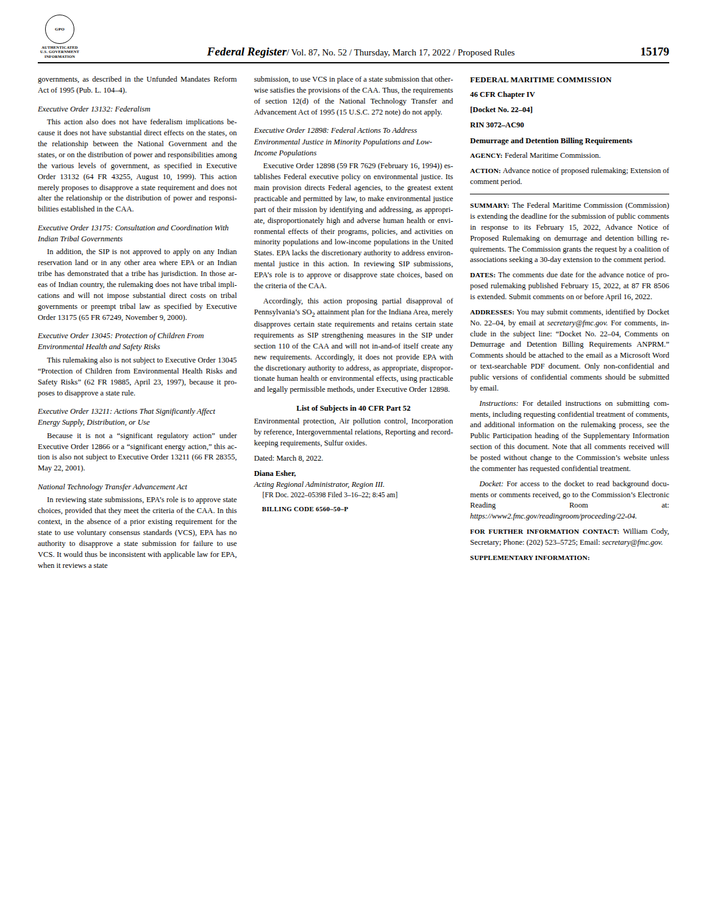GPO
Authenticated
U.S. Government
Information
Federal Register/ Vol. 87, No. 52 / Thursday, March 17, 2022 / Proposed Rules
15179
governments, as described in the Unfunded Mandates Reform Act of 1995 (Pub. L. 104–4).
Executive Order 13132: Federalism
This action also does not have federalism implications because it does not have substantial direct effects on the states, on the relationship between the National Government and the states, or on the distribution of power and responsibilities among the various levels of government, as specified in Executive Order 13132 (64 FR 43255, August 10, 1999). This action merely proposes to disapprove a state requirement and does not alter the relationship or the distribution of power and responsibilities established in the CAA.
Executive Order 13175: Consultation and Coordination With Indian Tribal Governments
In addition, the SIP is not approved to apply on any Indian reservation land or in any other area where EPA or an Indian tribe has demonstrated that a tribe has jurisdiction. In those areas of Indian country, the rulemaking does not have tribal implications and will not impose substantial direct costs on tribal governments or preempt tribal law as specified by Executive Order 13175 (65 FR 67249, November 9, 2000).
Executive Order 13045: Protection of Children From Environmental Health and Safety Risks
This rulemaking also is not subject to Executive Order 13045 “Protection of Children from Environmental Health Risks and Safety Risks” (62 FR 19885, April 23, 1997), because it proposes to disapprove a state rule.
Executive Order 13211: Actions That Significantly Affect Energy Supply, Distribution, or Use
Because it is not a “significant regulatory action” under Executive Order 12866 or a “significant energy action,” this action is also not subject to Executive Order 13211 (66 FR 28355, May 22, 2001).
National Technology Transfer Advancement Act
In reviewing state submissions, EPA’s role is to approve state choices, provided that they meet the criteria of the CAA. In this context, in the absence of a prior existing requirement for the state to use voluntary consensus standards (VCS), EPA has no authority to disapprove a state submission for failure to use VCS. It would thus be inconsistent with applicable law for EPA, when it reviews a state
submission, to use VCS in place of a state submission that otherwise satisfies the provisions of the CAA. Thus, the requirements of section 12(d) of the National Technology Transfer and Advancement Act of 1995 (15 U.S.C. 272 note) do not apply.
Executive Order 12898: Federal Actions To Address Environmental Justice in Minority Populations and Low-Income Populations
Executive Order 12898 (59 FR 7629 (February 16, 1994)) establishes Federal executive policy on environmental justice. Its main provision directs Federal agencies, to the greatest extent practicable and permitted by law, to make environmental justice part of their mission by identifying and addressing, as appropriate, disproportionately high and adverse human health or environmental effects of their programs, policies, and activities on minority populations and low-income populations in the United States. EPA lacks the discretionary authority to address environmental justice in this action. In reviewing SIP submissions, EPA’s role is to approve or disapprove state choices, based on the criteria of the CAA.
Accordingly, this action proposing partial disapproval of Pennsylvania’s SO2 attainment plan for the Indiana Area, merely disapproves certain state requirements and retains certain state requirements as SIP strengthening measures in the SIP under section 110 of the CAA and will not in-and-of itself create any new requirements. Accordingly, it does not provide EPA with the discretionary authority to address, as appropriate, disproportionate human health or environmental effects, using practicable and legally permissible methods, under Executive Order 12898.
List of Subjects in 40 CFR Part 52
Environmental protection, Air pollution control, Incorporation by reference, Intergovernmental relations, Reporting and recordkeeping requirements, Sulfur oxides.
Dated: March 8, 2022.
Diana Esher,
Acting Regional Administrator, Region III.
[FR Doc. 2022–05398 Filed 3–16–22; 8:45 am]
BILLING CODE 6560–50–P
Federal Maritime Commission
46 CFR Chapter IV
[Docket No. 22–04]
RIN 3072–AC90
Demurrage and Detention Billing Requirements
AGENCY: Federal Maritime Commission.
ACTION: Advance notice of proposed rulemaking; Extension of comment period.
SUMMARY: The Federal Maritime Commission (Commission) is extending the deadline for the submission of public comments in response to its February 15, 2022, Advance Notice of Proposed Rulemaking on demurrage and detention billing requirements. The Commission grants the request by a coalition of associations seeking a 30-day extension to the comment period.
DATES: The comments due date for the advance notice of proposed rulemaking published February 15, 2022, at 87 FR 8506 is extended. Submit comments on or before April 16, 2022.
ADDRESSES: You may submit comments, identified by Docket No. 22–04, by email at secretary@fmc.gov. For comments, include in the subject line: “Docket No. 22–04, Comments on Demurrage and Detention Billing Requirements ANPRM.” Comments should be attached to the email as a Microsoft Word or text-searchable PDF document. Only non-confidential and public versions of confidential comments should be submitted by email.
Instructions: For detailed instructions on submitting comments, including requesting confidential treatment of comments, and additional information on the rulemaking process, see the Public Participation heading of the Supplementary Information section of this document. Note that all comments received will be posted without change to the Commission’s website unless the commenter has requested confidential treatment.
Docket: For access to the docket to read background documents or comments received, go to the Commission’s Electronic Reading Room at: https://www2.fmc.gov/readingroom/proceeding/22-04.
FOR FURTHER INFORMATION CONTACT: William Cody, Secretary; Phone: (202) 523–5725; Email: secretary@fmc.gov.
SUPPLEMENTARY INFORMATION: